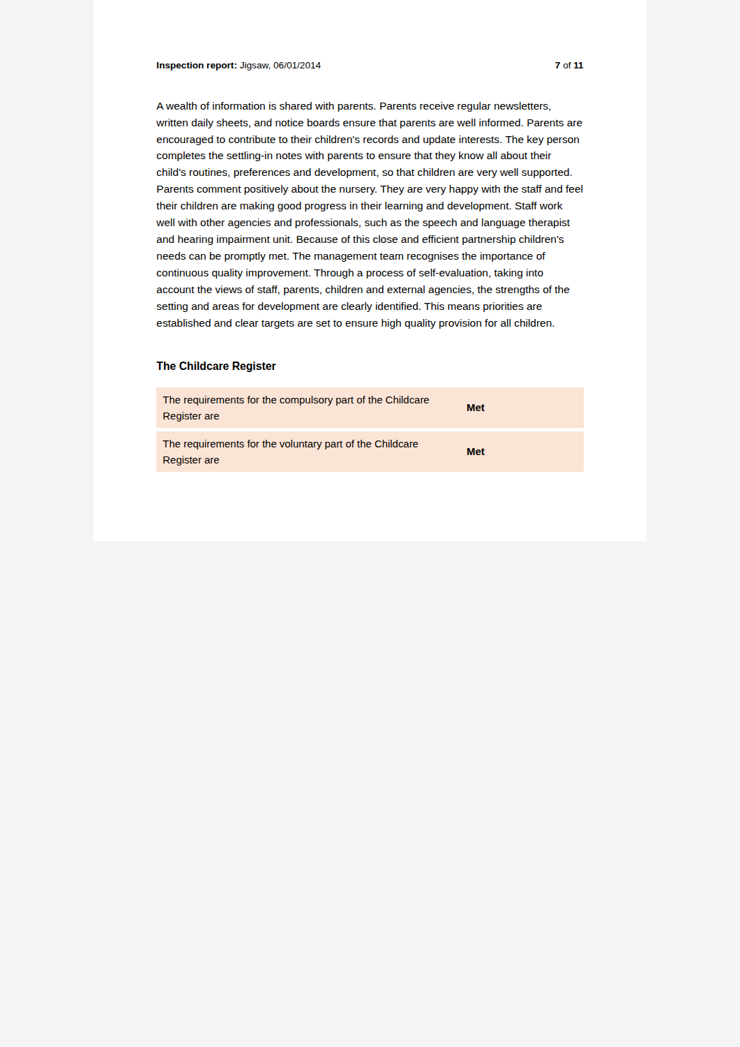Inspection report: Jigsaw, 06/01/2014
7 of 11
A wealth of information is shared with parents. Parents receive regular newsletters, written daily sheets, and notice boards ensure that parents are well informed. Parents are encouraged to contribute to their children's records and update interests. The key person completes the settling-in notes with parents to ensure that they know all about their child's routines, preferences and development, so that children are very well supported. Parents comment positively about the nursery. They are very happy with the staff and feel their children are making good progress in their learning and development. Staff work well with other agencies and professionals, such as the speech and language therapist and hearing impairment unit. Because of this close and efficient partnership children's needs can be promptly met. The management team recognises the importance of continuous quality improvement. Through a process of self-evaluation, taking into account the views of staff, parents, children and external agencies, the strengths of the setting and areas for development are clearly identified. This means priorities are established and clear targets are set to ensure high quality provision for all children.
The Childcare Register
| The requirements for the compulsory part of the Childcare Register are | Met |
| The requirements for the voluntary part of the Childcare Register are | Met |